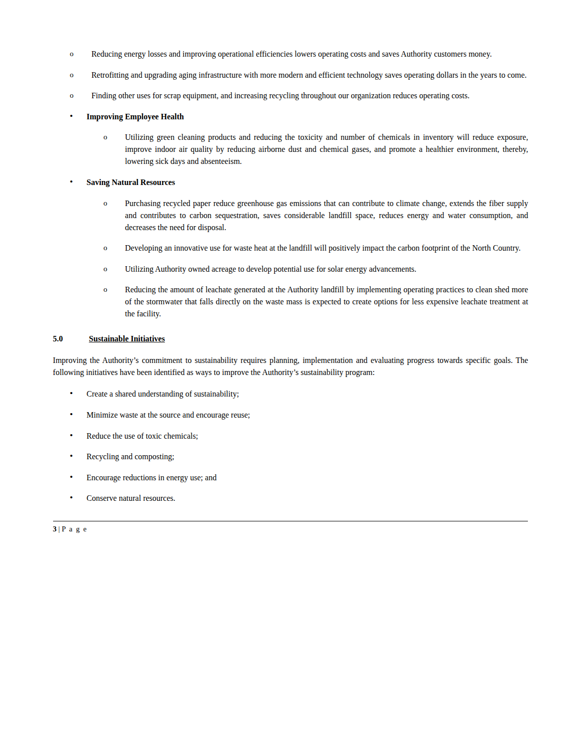Reducing energy losses and improving operational efficiencies lowers operating costs and saves Authority customers money.
Retrofitting and upgrading aging infrastructure with more modern and efficient technology saves operating dollars in the years to come.
Finding other uses for scrap equipment, and increasing recycling throughout our organization reduces operating costs.
Improving Employee Health
Utilizing green cleaning products and reducing the toxicity and number of chemicals in inventory will reduce exposure, improve indoor air quality by reducing airborne dust and chemical gases, and promote a healthier environment, thereby, lowering sick days and absenteeism.
Saving Natural Resources
Purchasing recycled paper reduce greenhouse gas emissions that can contribute to climate change, extends the fiber supply and contributes to carbon sequestration, saves considerable landfill space, reduces energy and water consumption, and decreases the need for disposal.
Developing an innovative use for waste heat at the landfill will positively impact the carbon footprint of the North Country.
Utilizing Authority owned acreage to develop potential use for solar energy advancements.
Reducing the amount of leachate generated at the Authority landfill by implementing operating practices to clean shed more of the stormwater that falls directly on the waste mass is expected to create options for less expensive leachate treatment at the facility.
5.0 Sustainable Initiatives
Improving the Authority’s commitment to sustainability requires planning, implementation and evaluating progress towards specific goals. The following initiatives have been identified as ways to improve the Authority’s sustainability program:
Create a shared understanding of sustainability;
Minimize waste at the source and encourage reuse;
Reduce the use of toxic chemicals;
Recycling and composting;
Encourage reductions in energy use; and
Conserve natural resources.
3 | P a g e